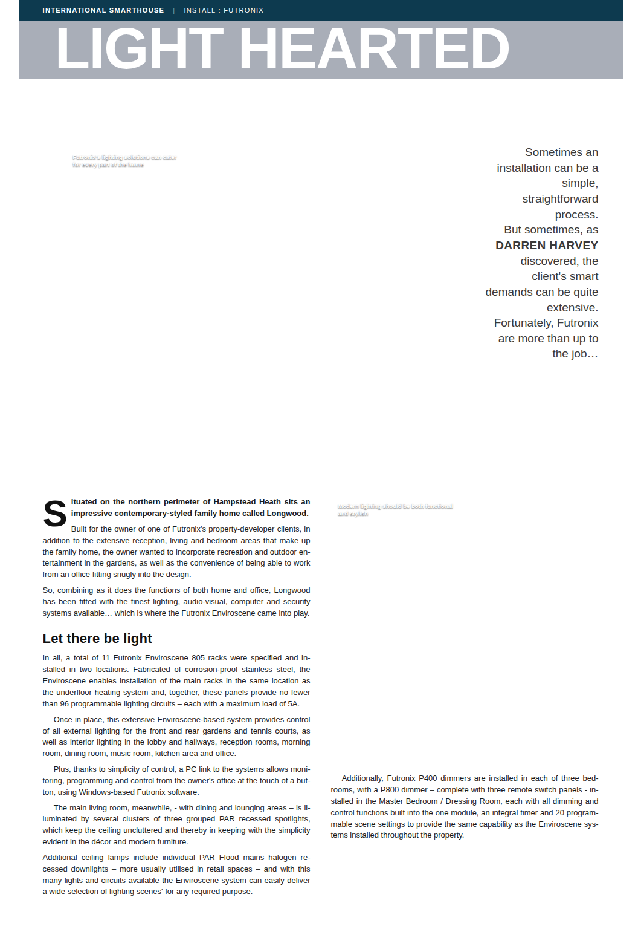International Smarthouse|Install : Futronix
Light Hearted
Futronix's lighting solutions can cater for every part of the home
Sometimes an installation can be a simple, straightforward process.
But sometimes, as DARREN HARVEY discovered, the client's smart demands can be quite extensive.
Fortunately, Futronix are more than up to the job…
Situated on the northern perimeter of Hampstead Heath sits an impressive contemporary-styled family home called Longwood.
Built for the owner of one of Futronix's property-developer clients, in addition to the extensive reception, living and bedroom areas that make up the family home, the owner wanted to incorporate recreation and outdoor entertainment in the gardens, as well as the convenience of being able to work from an office fitting snugly into the design.
So, combining as it does the functions of both home and office, Longwood has been fitted with the finest lighting, audio-visual, computer and security systems available… which is where the Futronix Enviroscene came into play.
Let there be light
In all, a total of 11 Futronix Enviroscene 805 racks were specified and installed in two locations. Fabricated of corrosion-proof stainless steel, the Enviroscene enables installation of the main racks in the same location as the underfloor heating system and, together, these panels provide no fewer than 96 programmable lighting circuits – each with a maximum load of 5A.
Once in place, this extensive Enviroscene-based system provides control of all external lighting for the front and rear gardens and tennis courts, as well as interior lighting in the lobby and hallways, reception rooms, morning room, dining room, music room, kitchen area and office.
Plus, thanks to simplicity of control, a PC link to the systems allows monitoring, programming and control from the owner's office at the touch of a button, using Windows-based Futronix software.
The main living room, meanwhile, - with dining and lounging areas – is illuminated by several clusters of three grouped PAR recessed spotlights, which keep the ceiling uncluttered and thereby in keeping with the simplicity evident in the décor and modern furniture.
Additional ceiling lamps include individual PAR Flood mains halogen recessed downlights – more usually utilised in retail spaces – and with this many lights and circuits available the Enviroscene system can easily deliver a wide selection of lighting scenes' for any required purpose.
Modern lighting should be both functional and stylish
Additionally, Futronix P400 dimmers are installed in each of three bedrooms, with a P800 dimmer – complete with three remote switch panels - installed in the Master Bedroom / Dressing Room, each with all dimming and control functions built into the one module, an integral timer and 20 programmable scene settings to provide the same capability as the Enviroscene systems installed throughout the property.